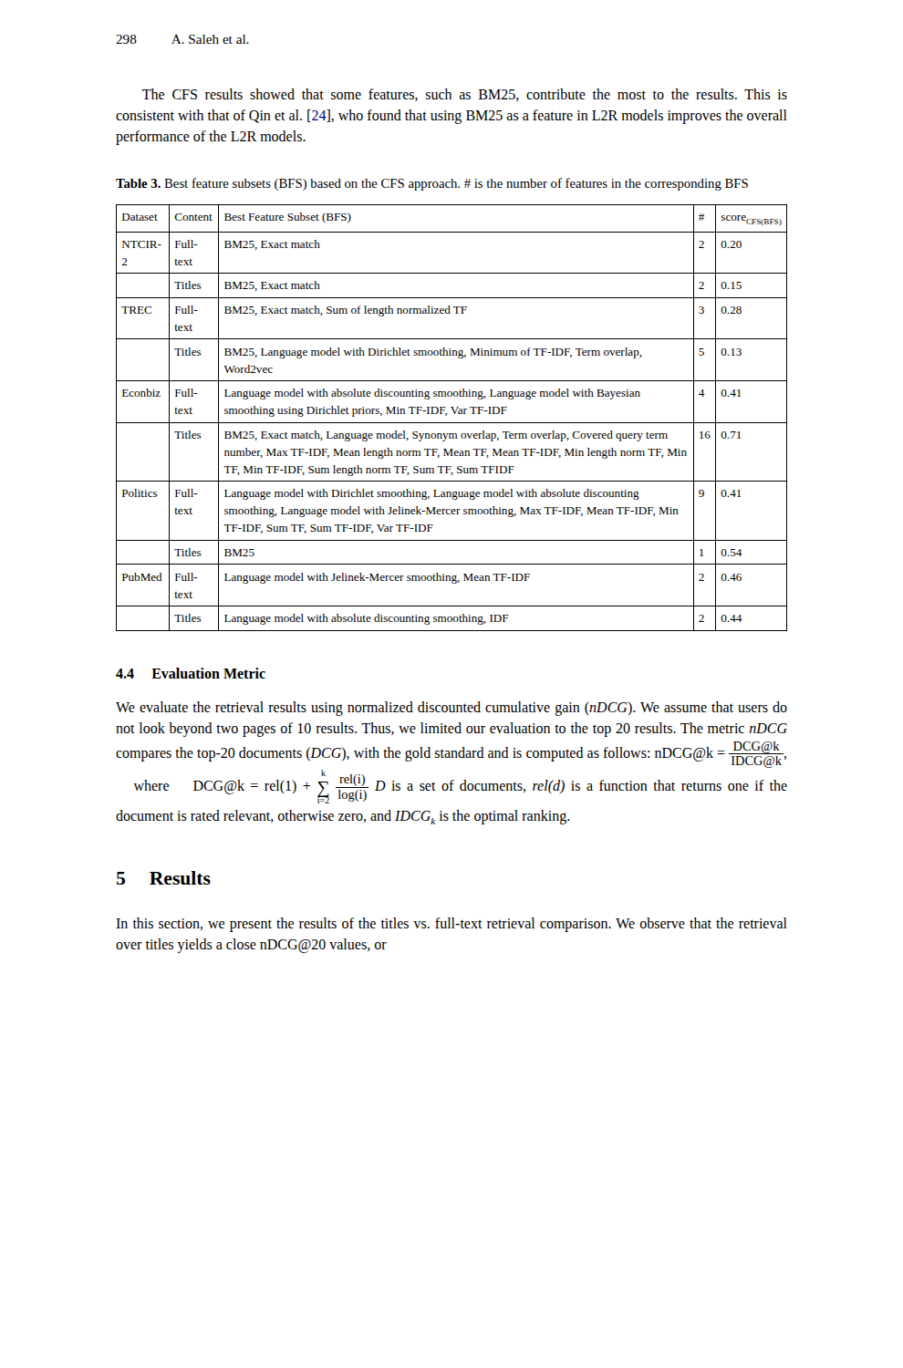298 A. Saleh et al.
The CFS results showed that some features, such as BM25, contribute the most to the results. This is consistent with that of Qin et al. [24], who found that using BM25 as a feature in L2R models improves the overall performance of the L2R models.
Table 3. Best feature subsets (BFS) based on the CFS approach. # is the number of features in the corresponding BFS
| Dataset | Content | Best Feature Subset (BFS) | # | score CFS(BFS) |
| --- | --- | --- | --- | --- |
| NTCIR-2 | Full-text | BM25, Exact match | 2 | 0.20 |
| | Titles | BM25, Exact match | 2 | 0.15 |
| TREC | Full-text | BM25, Exact match, Sum of length normalized TF | 3 | 0.28 |
| | Titles | BM25, Language model with Dirichlet smoothing, Minimum of TF-IDF, Term overlap, Word2vec | 5 | 0.13 |
| Econbiz | Full-text | Language model with absolute discounting smoothing, Language model with Bayesian smoothing using Dirichlet priors, Min TF-IDF, Var TF-IDF | 4 | 0.41 |
| | Titles | BM25, Exact match, Language model, Synonym overlap, Term overlap, Covered query term number, Max TF-IDF, Mean length norm TF, Mean TF, Mean TF-IDF, Min length norm TF, Min TF, Min TF-IDF, Sum length norm TF, Sum TF, Sum TFIDF | 16 | 0.71 |
| Politics | Full-text | Language model with Dirichlet smoothing, Language model with absolute discounting smoothing, Language model with Jelinek-Mercer smoothing, Max TF-IDF, Mean TF-IDF, Min TF-IDF, Sum TF, Sum TF-IDF, Var TF-IDF | 9 | 0.41 |
| | Titles | BM25 | 1 | 0.54 |
| PubMed | Full-text | Language model with Jelinek-Mercer smoothing, Mean TF-IDF | 2 | 0.46 |
| | Titles | Language model with absolute discounting smoothing, IDF | 2 | 0.44 |
4.4 Evaluation Metric
We evaluate the retrieval results using normalized discounted cumulative gain (nDCG). We assume that users do not look beyond two pages of 10 results. Thus, we limited our evaluation to the top 20 results. The metric nDCG compares the top-20 documents (DCG), with the gold standard and is computed as follows: nDCG@k = DCG@k IDCG@k, where DCG@k = rel(1) + k∑i=2 rel(i) log(i) D is a set of documents, rel(d) is a function that returns one if the document is rated relevant, otherwise zero, and IDCGk is the optimal ranking.
5 Results
In this section, we present the results of the titles vs. full-text retrieval comparison. We observe that the retrieval over titles yields a close nDCG@20 values, or